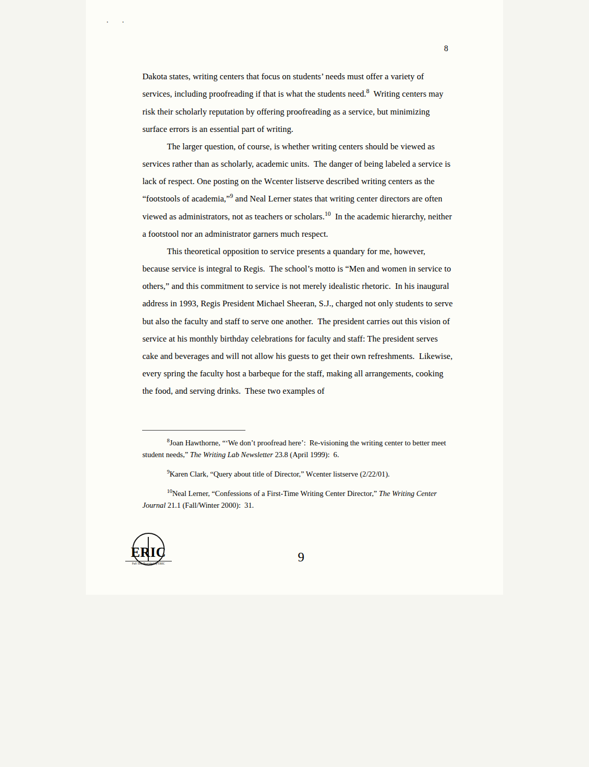. .
8
Dakota states, writing centers that focus on students’ needs must offer a variety of services, including proofreading if that is what the students need.8 Writing centers may risk their scholarly reputation by offering proofreading as a service, but minimizing surface errors is an essential part of writing.
The larger question, of course, is whether writing centers should be viewed as services rather than as scholarly, academic units. The danger of being labeled a service is lack of respect. One posting on the Wcenter listserve described writing centers as the “footstools of academia,”9 and Neal Lerner states that writing center directors are often viewed as administrators, not as teachers or scholars.10 In the academic hierarchy, neither a footstool nor an administrator garners much respect.
This theoretical opposition to service presents a quandary for me, however, because service is integral to Regis. The school’s motto is “Men and women in service to others,” and this commitment to service is not merely idealistic rhetoric. In his inaugural address in 1993, Regis President Michael Sheeran, S.J., charged not only students to serve but also the faculty and staff to serve one another. The president carries out this vision of service at his monthly birthday celebrations for faculty and staff: The president serves cake and beverages and will not allow his guests to get their own refreshments. Likewise, every spring the faculty host a barbeque for the staff, making all arrangements, cooking the food, and serving drinks. These two examples of
8Joan Hawthorne, “‘We don’t proofread here’: Re-visioning the writing center to better meet student needs,” The Writing Lab Newsletter 23.8 (April 1999): 6.
9Karen Clark, “Query about title of Director,” Wcenter listserve (2/22/01).
10Neal Lerner, “Confessions of a First-Time Writing Center Director,” The Writing Center Journal 21.1 (Fall/Winter 2000): 31.
ERIC
Full Text Provided by ERIC
9